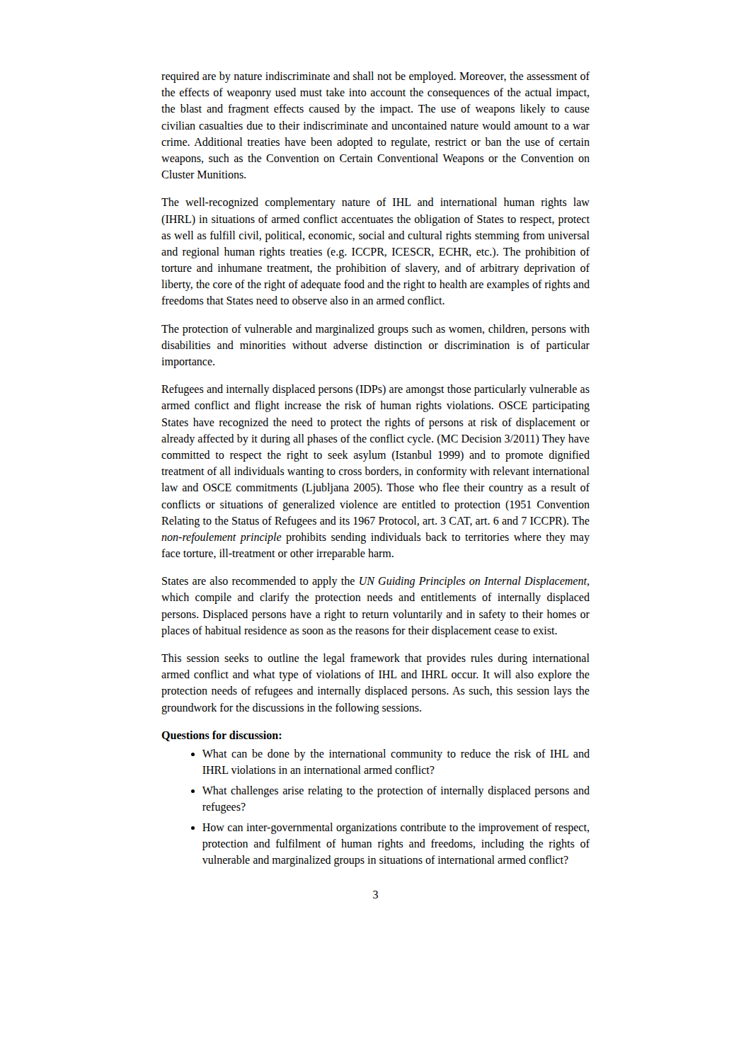required are by nature indiscriminate and shall not be employed. Moreover, the assessment of the effects of weaponry used must take into account the consequences of the actual impact, the blast and fragment effects caused by the impact. The use of weapons likely to cause civilian casualties due to their indiscriminate and uncontained nature would amount to a war crime. Additional treaties have been adopted to regulate, restrict or ban the use of certain weapons, such as the Convention on Certain Conventional Weapons or the Convention on Cluster Munitions.
The well-recognized complementary nature of IHL and international human rights law (IHRL) in situations of armed conflict accentuates the obligation of States to respect, protect as well as fulfill civil, political, economic, social and cultural rights stemming from universal and regional human rights treaties (e.g. ICCPR, ICESCR, ECHR, etc.). The prohibition of torture and inhumane treatment, the prohibition of slavery, and of arbitrary deprivation of liberty, the core of the right of adequate food and the right to health are examples of rights and freedoms that States need to observe also in an armed conflict.
The protection of vulnerable and marginalized groups such as women, children, persons with disabilities and minorities without adverse distinction or discrimination is of particular importance.
Refugees and internally displaced persons (IDPs) are amongst those particularly vulnerable as armed conflict and flight increase the risk of human rights violations. OSCE participating States have recognized the need to protect the rights of persons at risk of displacement or already affected by it during all phases of the conflict cycle. (MC Decision 3/2011) They have committed to respect the right to seek asylum (Istanbul 1999) and to promote dignified treatment of all individuals wanting to cross borders, in conformity with relevant international law and OSCE commitments (Ljubljana 2005). Those who flee their country as a result of conflicts or situations of generalized violence are entitled to protection (1951 Convention Relating to the Status of Refugees and its 1967 Protocol, art. 3 CAT, art. 6 and 7 ICCPR). The non-refoulement principle prohibits sending individuals back to territories where they may face torture, ill-treatment or other irreparable harm.
States are also recommended to apply the UN Guiding Principles on Internal Displacement, which compile and clarify the protection needs and entitlements of internally displaced persons. Displaced persons have a right to return voluntarily and in safety to their homes or places of habitual residence as soon as the reasons for their displacement cease to exist.
This session seeks to outline the legal framework that provides rules during international armed conflict and what type of violations of IHL and IHRL occur. It will also explore the protection needs of refugees and internally displaced persons. As such, this session lays the groundwork for the discussions in the following sessions.
Questions for discussion:
What can be done by the international community to reduce the risk of IHL and IHRL violations in an international armed conflict?
What challenges arise relating to the protection of internally displaced persons and refugees?
How can inter-governmental organizations contribute to the improvement of respect, protection and fulfilment of human rights and freedoms, including the rights of vulnerable and marginalized groups in situations of international armed conflict?
3